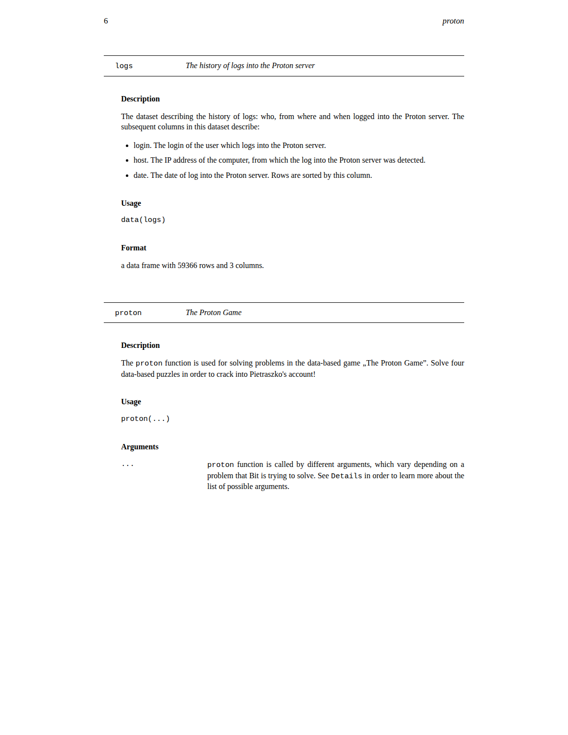6 proton
logs The history of logs into the Proton server
Description
The dataset describing the history of logs: who, from where and when logged into the Proton server. The subsequent columns in this dataset describe:
login. The login of the user which logs into the Proton server.
host. The IP address of the computer, from which the log into the Proton server was detected.
date. The date of log into the Proton server. Rows are sorted by this column.
Usage
data(logs)
Format
a data frame with 59366 rows and 3 columns.
proton The Proton Game
Description
The proton function is used for solving problems in the data-based game „The Proton Game”. Solve four data-based puzzles in order to crack into Pietraszko's account!
Usage
proton(...)
Arguments
...
proton function is called by different arguments, which vary depending on a problem that Bit is trying to solve. See Details in order to learn more about the list of possible arguments.